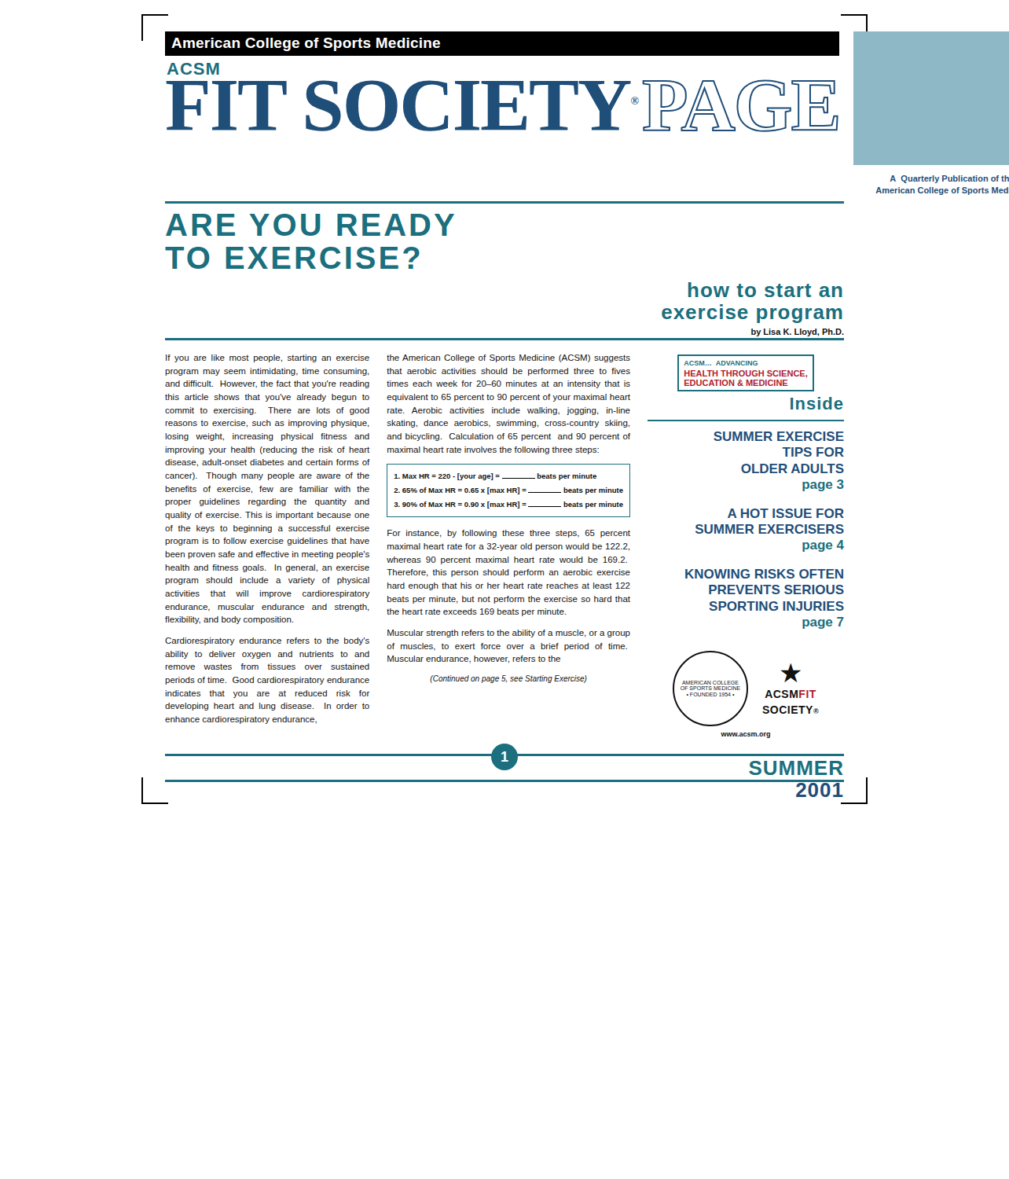American College of Sports Medicine
ACSM
FIT SOCIETY®
PAGE
A Quarterly Publication of the
American College of Sports Medicine
ARE YOU READY
TO EXERCISE?
how to start an
exercise program
by Lisa K. Lloyd, Ph.D.
If you are like most people, starting an exercise program may seem intimidating, time consuming, and difficult. However, the fact that you're reading this article shows that you've already begun to commit to exercising. There are lots of good reasons to exercise, such as improving physique, losing weight, increasing physical fitness and improving your health (reducing the risk of heart disease, adult-onset diabetes and certain forms of cancer). Though many people are aware of the benefits of exercise, few are familiar with the proper guidelines regarding the quantity and quality of exercise. This is important because one of the keys to beginning a successful exercise program is to follow exercise guidelines that have been proven safe and effective in meeting people's health and fitness goals. In general, an exercise program should include a variety of physical activities that will improve cardiorespiratory endurance, muscular endurance and strength, flexibility, and body composition.
Cardiorespiratory endurance refers to the body's ability to deliver oxygen and nutrients to and remove wastes from tissues over sustained periods of time. Good cardiorespiratory endurance indicates that you are at reduced risk for developing heart and lung disease. In order to enhance cardiorespiratory endurance,
the American College of Sports Medicine (ACSM) suggests that aerobic activities should be performed three to fives times each week for 20–60 minutes at an intensity that is equivalent to 65 percent to 90 percent of your maximal heart rate. Aerobic activities include walking, jogging, in-line skating, dance aerobics, swimming, cross-country skiing, and bicycling. Calculation of 65 percent and 90 percent of maximal heart rate involves the following three steps:
1. Max HR = 220 - [your age] = beats per minute
2. 65% of Max HR = 0.65 x [max HR] = beats per minute
3. 90% of Max HR = 0.90 x [max HR] = beats per minute
For instance, by following these three steps, 65 percent maximal heart rate for a 32-year old person would be 122.2, whereas 90 percent maximal heart rate would be 169.2. Therefore, this person should perform an aerobic exercise hard enough that his or her heart rate reaches at least 122 beats per minute, but not perform the exercise so hard that the heart rate exceeds 169 beats per minute.
Muscular strength refers to the ability of a muscle, or a group of muscles, to exert force over a brief period of time. Muscular endurance, however, refers to the
(Continued on page 5, see Starting Exercise)
ACSM… ADVANCING
HEALTH THROUGH SCIENCE,
EDUCATION & MEDICINE
Inside
SUMMER EXERCISE
TIPS FOR
OLDER ADULTS
page 3
A HOT ISSUE FOR
SUMMER EXERCISERS
page 4
KNOWING RISKS OFTEN
PREVENTS SERIOUS
SPORTING INJURIES
page 7
AMERICAN COLLEGE OF SPORTS MEDICINE
• FOUNDED 1954 •
★
ACSMFIT
SOCIETY®
www.acsm.org
1
SUMMER
2001